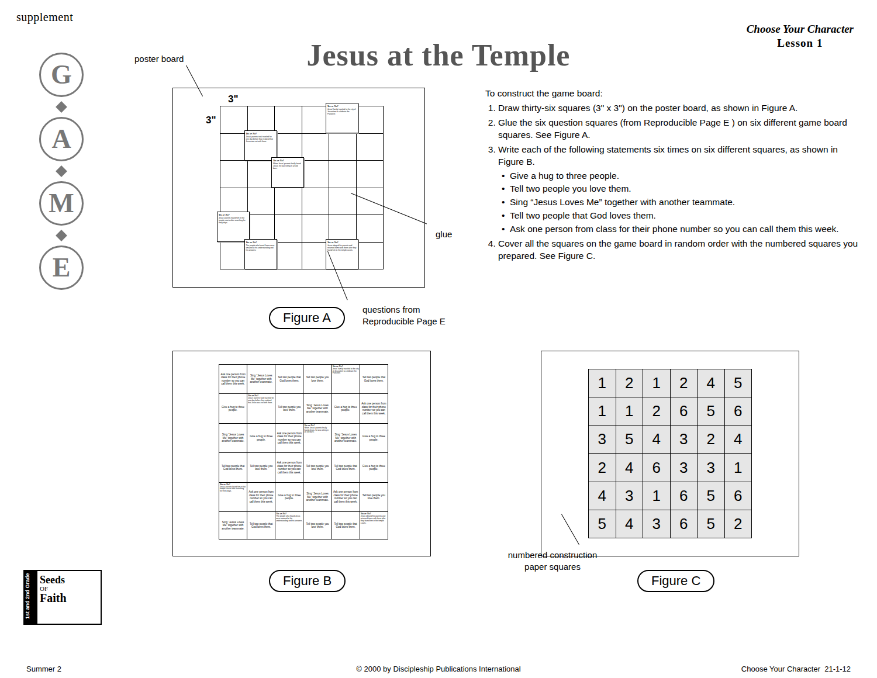supplement
Jesus at the Temple
Choose Your Character
Lesson 1
G
A
M
E
1st and 2nd Grade
Seeds
OF
Faith
poster board
3"
3"
| | | | | Yes or No? Jesus' family traveled to the city of Jerusalem to celebrate the Passover. | |
| | Yes or No? Jesus' parents took traveled for one day before they realized that Jesus was not with them. | | | | |
| | | Yes or No? When Jesus' parents finally found Jesus, he was sitting in an old barn. | | | |
| Yes or No? Jesus' parents found him in the temple courts after searching for thirty days. | | | | | |
| | Yes or No? The people who heard Jesus were amazed at his understanding and his answers. | | | Yes or No? Jesus obeyed his parents and returned home with them after they found him in the temple courts. | |
glue
questions from
Reproducible Page E
Figure A
To construct the game board:
Draw thirty-six squares (3" x 3") on the poster board, as shown in Figure A.
Glue the six question squares (from Reproducible Page E ) on six different game board squares. See Figure A.
Write each of the following statements six times on six different squares, as shown in Figure B.
Give a hug to three people.
Tell two people you love them.
Sing “Jesus Loves Me” together with another teammate.
Tell two people that God loves them.
Ask one person from class for their phone number so you can call them this week.
Cover all the squares on the game board in random order with the numbered squares you prepared. See Figure C.
| Ask one person from class for their phone number so you can call them this week. | Sing “Jesus Loves Me” together with another teammate. | Tell two people that God loves them. | Tell two people you love them. | Yes or No? Jesus' family traveled to the city of Jerusalem to celebrate the Passover. | Tell two people that God loves them. |
| Give a hug to three people. | Yes or No? Jesus' parents took traveled for one day before they realized that Jesus was not with them. | Tell two people you love them. | Sing “Jesus Loves Me” together with another teammate. | Give a hug to three people. | Ask one person from class for their phone number so you can call them this week. |
| Sing “Jesus Loves Me” together with another teammate. | Give a hug to three people. | Ask one person from class for their phone number so you can call them this week. | Yes or No? When Jesus' parents finally found Jesus, he was sitting in an old barn. | Sing “Jesus Loves Me” together with another teammate. | Give a hug to three people. |
| Tell two people that God loves them. | Tell two people you love them. | Ask one person from class for their phone number so you can call them this week. | Tell two people you love them. | Tell two people that God loves them. | Give a hug to three people. |
| Yes or No? Jesus' parents found him in the temple courts after searching for thirty days. | Ask one person from class for their phone number so you can call them this week. | Give a hug to three people. | Sing “Jesus Loves Me” together with another teammate. | Ask one person from class for their phone number so you can call them this week. | Tell two people you love them. |
| Sing “Jesus Loves Me” together with another teammate. | Tell two people that God loves them. | Yes or No? The people who heard Jesus were amazed at his understanding and his answers. | Tell two people you love them. | Tell two people that God loves them. | Yes or No? Jesus obeyed his parents and returned home with them after they found him in the temple courts. |
Figure B
| 1 | 2 | 1 | 2 | 4 | 5 |
| 1 | 1 | 2 | 6 | 5 | 6 |
| 3 | 5 | 4 | 3 | 2 | 4 |
| 2 | 4 | 6 | 3 | 3 | 1 |
| 4 | 3 | 1 | 6 | 5 | 6 |
| 5 | 4 | 3 | 6 | 5 | 2 |
numbered construction
paper squares
Figure C
Summer 2 © 2000 by Discipleship Publications International Choose Your Character 21-1-12